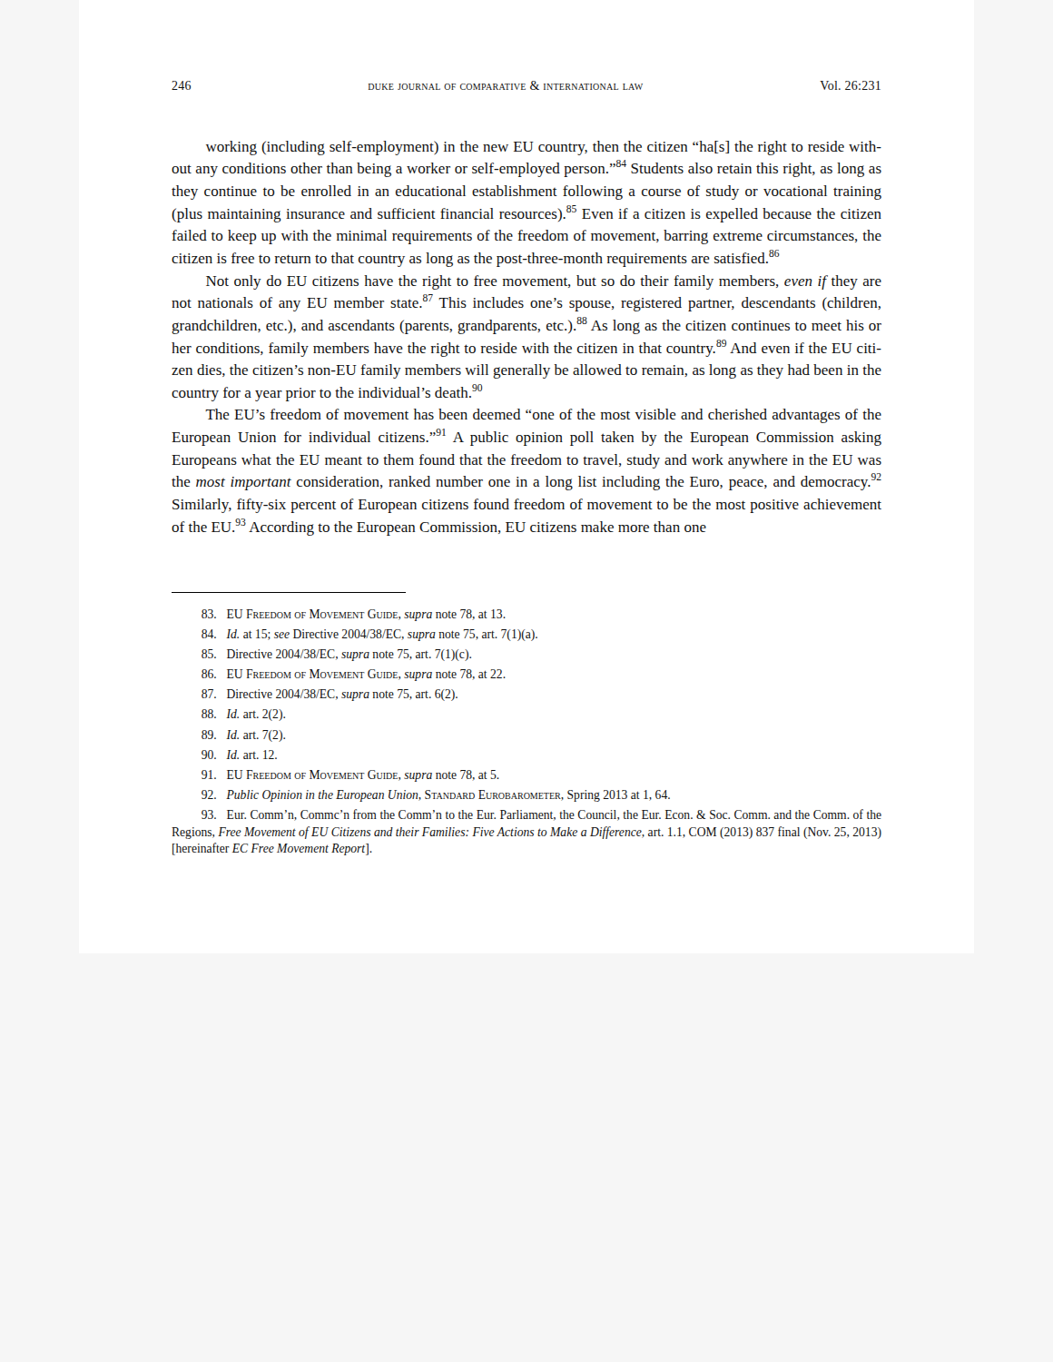246 Duke Journal of Comparative & International Law Vol. 26:231
working (including self-employment) in the new EU country, then the citizen “ha[s] the right to reside without any conditions other than being a worker or self-employed person.”84 Students also retain this right, as long as they continue to be enrolled in an educational establishment following a course of study or vocational training (plus maintaining insurance and sufficient financial resources).85 Even if a citizen is expelled because the citizen failed to keep up with the minimal requirements of the freedom of movement, barring extreme circumstances, the citizen is free to return to that country as long as the post-three-month requirements are satisfied.86
Not only do EU citizens have the right to free movement, but so do their family members, even if they are not nationals of any EU member state.87 This includes one’s spouse, registered partner, descendants (children, grandchildren, etc.), and ascendants (parents, grandparents, etc.).88 As long as the citizen continues to meet his or her conditions, family members have the right to reside with the citizen in that country.89 And even if the EU citizen dies, the citizen’s non-EU family members will generally be allowed to remain, as long as they had been in the country for a year prior to the individual’s death.90
The EU’s freedom of movement has been deemed “one of the most visible and cherished advantages of the European Union for individual citizens.”91 A public opinion poll taken by the European Commission asking Europeans what the EU meant to them found that the freedom to travel, study and work anywhere in the EU was the most important consideration, ranked number one in a long list including the Euro, peace, and democracy.92 Similarly, fifty-six percent of European citizens found freedom of movement to be the most positive achievement of the EU.93 According to the European Commission, EU citizens make more than one
83. EU Freedom of Movement Guide, supra note 78, at 13.
84. Id. at 15; see Directive 2004/38/EC, supra note 75, art. 7(1)(a).
85. Directive 2004/38/EC, supra note 75, art. 7(1)(c).
86. EU Freedom of Movement Guide, supra note 78, at 22.
87. Directive 2004/38/EC, supra note 75, art. 6(2).
88. Id. art. 2(2).
89. Id. art. 7(2).
90. Id. art. 12.
91. EU Freedom of Movement Guide, supra note 78, at 5.
92. Public Opinion in the European Union, Standard Eurobarometer, Spring 2013 at 1, 64.
93. Eur. Comm’n, Commc’n from the Comm’n to the Eur. Parliament, the Council, the Eur. Econ. & Soc. Comm. and the Comm. of the Regions, Free Movement of EU Citizens and their Families: Five Actions to Make a Difference, art. 1.1, COM (2013) 837 final (Nov. 25, 2013) [hereinafter EC Free Movement Report].